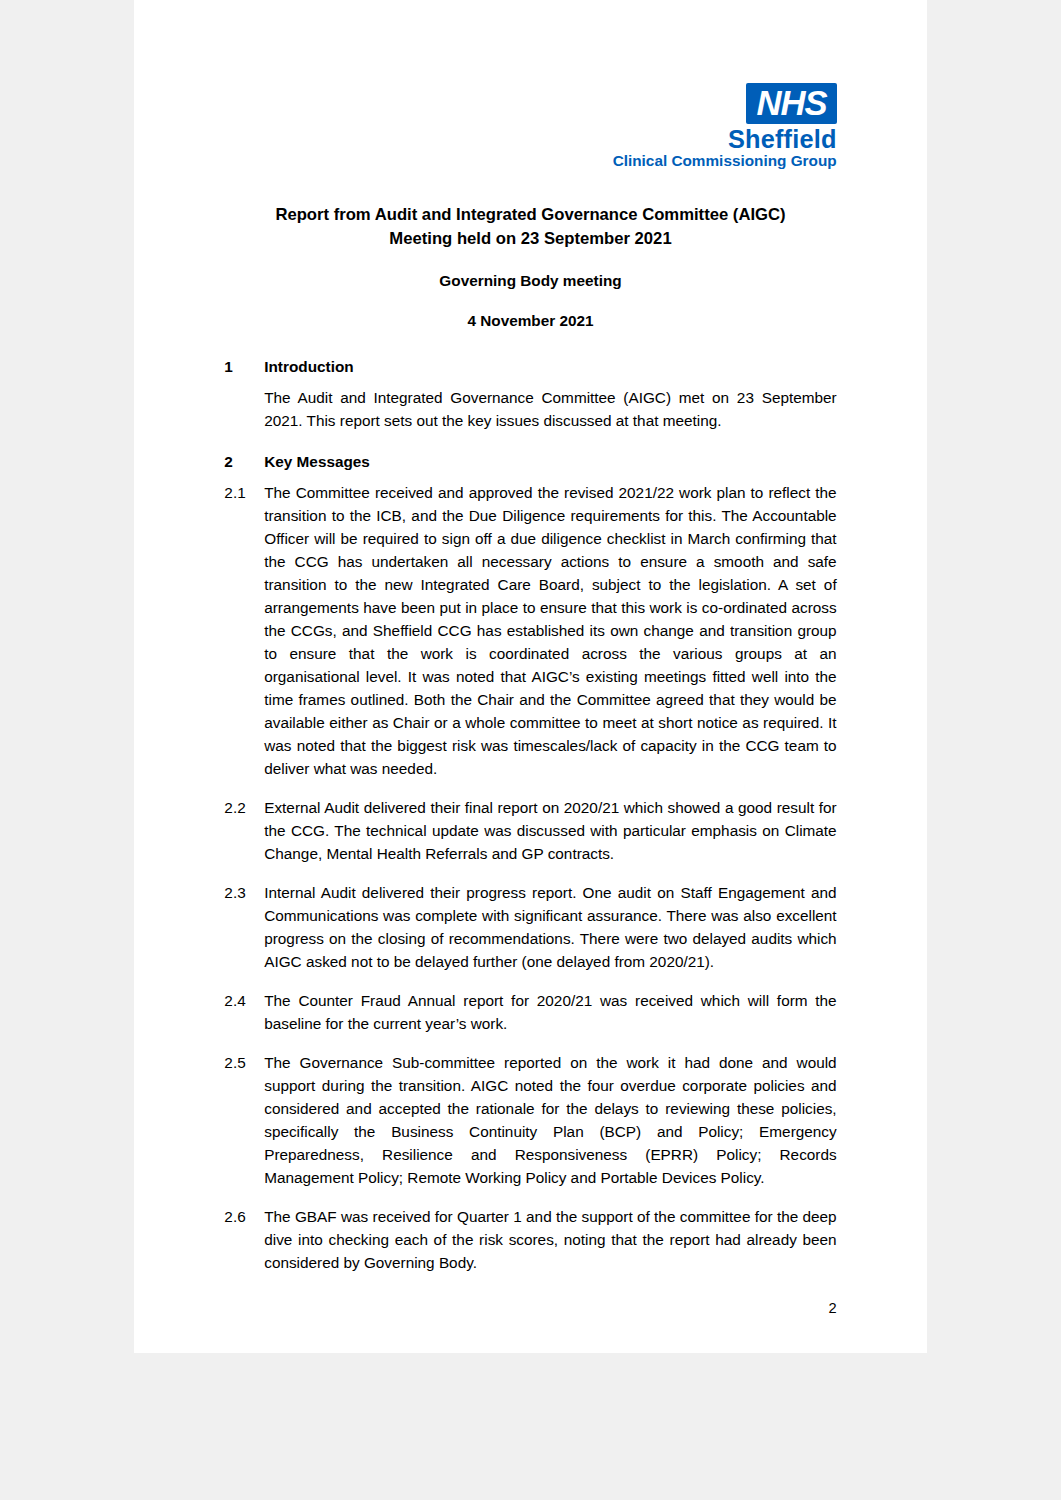NHS
Sheffield
Clinical Commissioning Group
Report from Audit and Integrated Governance Committee (AIGC)
Meeting held on 23 September 2021
Governing Body meeting
4 November 2021
1 Introduction
The Audit and Integrated Governance Committee (AIGC) met on 23 September 2021. This report sets out the key issues discussed at that meeting.
2 Key Messages
2.1 The Committee received and approved the revised 2021/22 work plan to reflect the transition to the ICB, and the Due Diligence requirements for this. The Accountable Officer will be required to sign off a due diligence checklist in March confirming that the CCG has undertaken all necessary actions to ensure a smooth and safe transition to the new Integrated Care Board, subject to the legislation. A set of arrangements have been put in place to ensure that this work is co-ordinated across the CCGs, and Sheffield CCG has established its own change and transition group to ensure that the work is coordinated across the various groups at an organisational level. It was noted that AIGC’s existing meetings fitted well into the time frames outlined. Both the Chair and the Committee agreed that they would be available either as Chair or a whole committee to meet at short notice as required. It was noted that the biggest risk was timescales/lack of capacity in the CCG team to deliver what was needed.
2.2 External Audit delivered their final report on 2020/21 which showed a good result for the CCG. The technical update was discussed with particular emphasis on Climate Change, Mental Health Referrals and GP contracts.
2.3 Internal Audit delivered their progress report. One audit on Staff Engagement and Communications was complete with significant assurance. There was also excellent progress on the closing of recommendations. There were two delayed audits which AIGC asked not to be delayed further (one delayed from 2020/21).
2.4 The Counter Fraud Annual report for 2020/21 was received which will form the baseline for the current year’s work.
2.5 The Governance Sub-committee reported on the work it had done and would support during the transition. AIGC noted the four overdue corporate policies and considered and accepted the rationale for the delays to reviewing these policies, specifically the Business Continuity Plan (BCP) and Policy; Emergency Preparedness, Resilience and Responsiveness (EPRR) Policy; Records Management Policy; Remote Working Policy and Portable Devices Policy.
2.6 The GBAF was received for Quarter 1 and the support of the committee for the deep dive into checking each of the risk scores, noting that the report had already been considered by Governing Body.
2